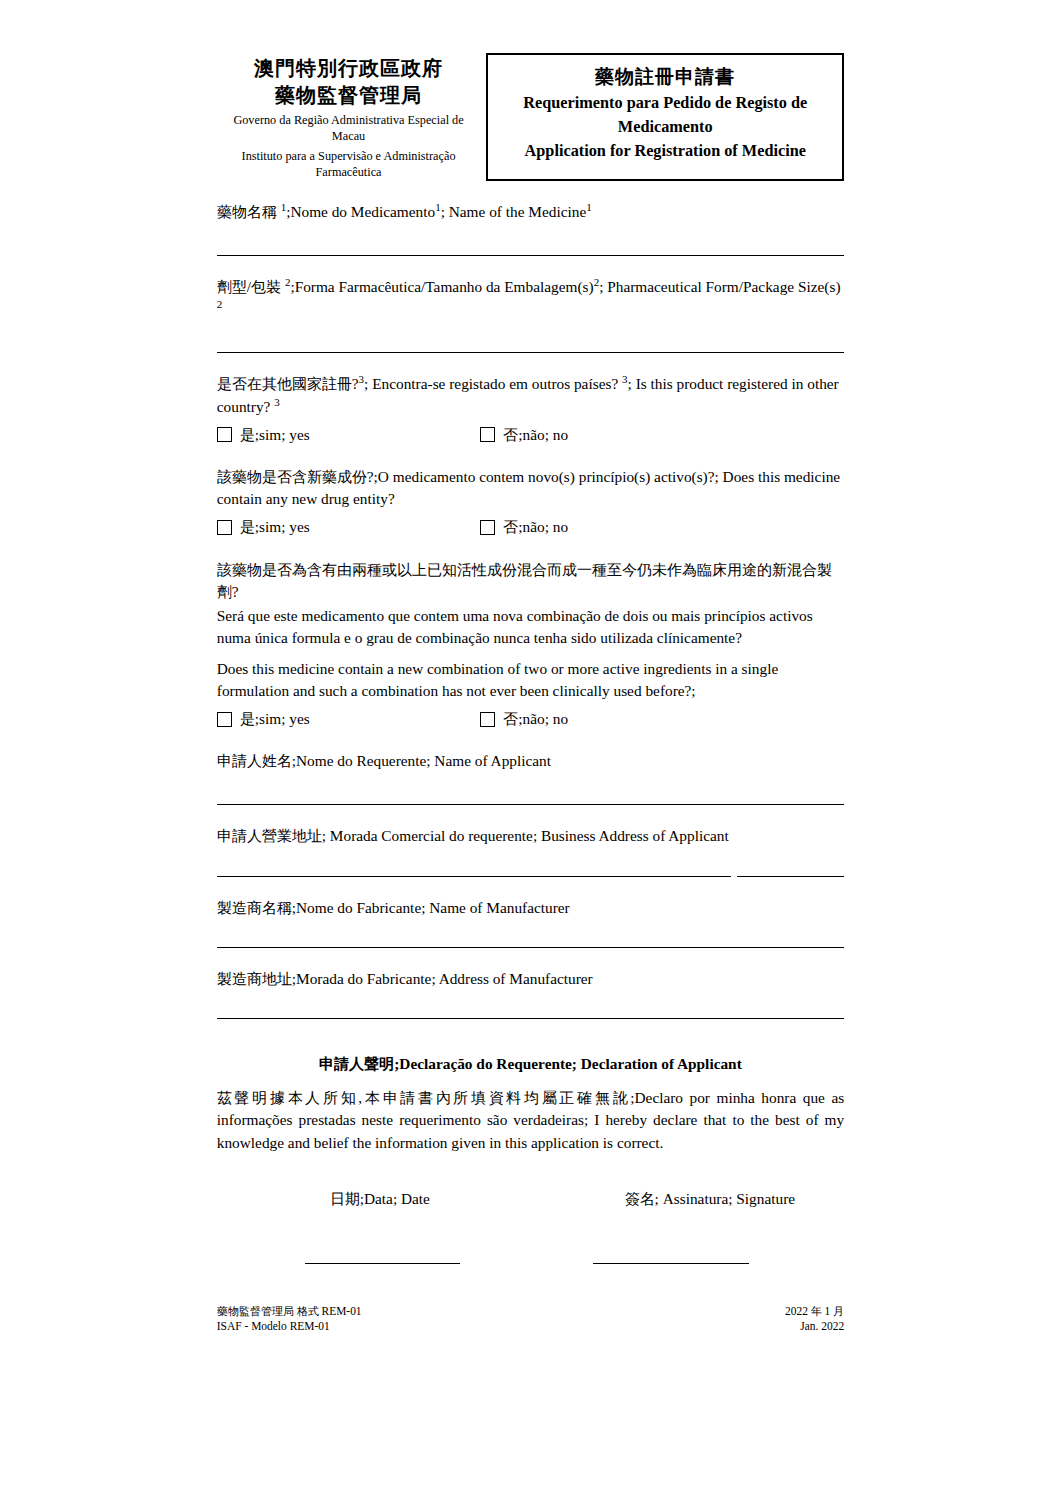澳門特別行政區政府
藥物監督管理局
Governo da Região Administrativa Especial de Macau
Instituto para a Supervisão e Administração Farmacêutica
藥物註冊申請書
Requerimento para Pedido de Registo de Medicamento
Application for Registration of Medicine
藥物名稱 1;Nome do Medicamento1; Name of the Medicine1
劑型/包裝 2;Forma Farmacêutica/Tamanho da Embalagem(s)2; Pharmaceutical Form/Package Size(s) 2
是否在其他國家註冊?3; Encontra-se registado em outros países? 3; Is this product registered in other country? 3
是;sim; yes
否;não; no
該藥物是否含新藥成份?;O medicamento contem novo(s) princípio(s) activo(s)?; Does this medicine contain any new drug entity?
是;sim; yes
否;não; no
該藥物是否為含有由兩種或以上已知活性成份混合而成一種至今仍未作為臨床用途的新混合製劑?
Será que este medicamento que contem uma nova combinação de dois ou mais princípios activos numa única formula e o grau de combinação nunca tenha sido utilizada clínicamente?
Does this medicine contain a new combination of two or more active ingredients in a single formulation and such a combination has not ever been clinically used before?;
是;sim; yes
否;não; no
申請人姓名;Nome do Requerente; Name of Applicant
申請人營業地址; Morada Comercial do requerente; Business Address of Applicant
製造商名稱;Nome do Fabricante; Name of Manufacturer
製造商地址;Morada do Fabricante; Address of Manufacturer
申請人聲明;Declaração do Requerente; Declaration of Applicant
茲聲明據本人所知,本申請書內所填資料均屬正確無訛;Declaro por minha honra que as informações prestadas neste requerimento são verdadeiras; I hereby declare that to the best of my knowledge and belief the information given in this application is correct.
日期;Data; Date
簽名; Assinatura; Signature
藥物監督管理局 格式 REM-01
ISAF - Modelo REM-01
2022 年 1 月
Jan. 2022